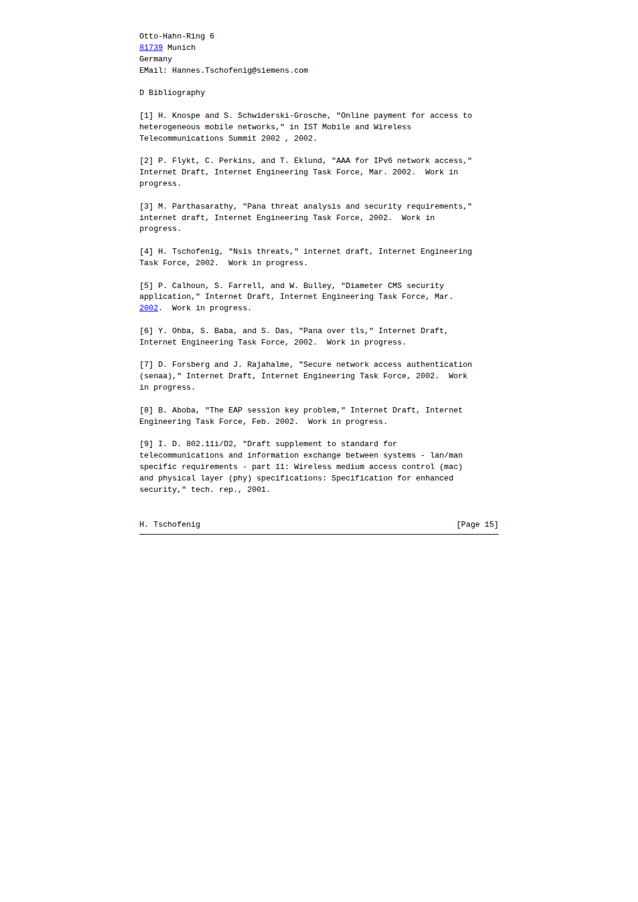Otto-Hahn-Ring 6
81739 Munich
Germany
EMail: Hannes.Tschofenig@siemens.com
D Bibliography

[1] H. Knospe and S. Schwiderski-Grosche, "Online payment for access to
heterogeneous mobile networks," in IST Mobile and Wireless
Telecommunications Summit 2002 , 2002.

[2] P. Flykt, C. Perkins, and T. Eklund, "AAA for IPv6 network access,"
Internet Draft, Internet Engineering Task Force, Mar. 2002.  Work in
progress.

[3] M. Parthasarathy, "Pana threat analysis and security requirements,"
internet draft, Internet Engineering Task Force, 2002.  Work in
progress.

[4] H. Tschofenig, "Nsis threats," internet draft, Internet Engineering
Task Force, 2002.  Work in progress.

[5] P. Calhoun, S. Farrell, and W. Bulley, "Diameter CMS security
application," Internet Draft, Internet Engineering Task Force, Mar.
2002.  Work in progress.

[6] Y. Ohba, S. Baba, and S. Das, "Pana over tls," Internet Draft,
Internet Engineering Task Force, 2002.  Work in progress.

[7] D. Forsberg and J. Rajahalme, "Secure network access authentication
(senaa)," Internet Draft, Internet Engineering Task Force, 2002.  Work
in progress.

[8] B. Aboba, "The EAP session key problem," Internet Draft, Internet
Engineering Task Force, Feb. 2002.  Work in progress.

[9] I. D. 802.11i/D2, "Draft supplement to standard for
telecommunications and information exchange between systems - lan/man
specific requirements - part 11: Wireless medium access control (mac)
and physical layer (phy) specifications: Specification for enhanced
security," tech. rep., 2001.
H. Tschofenig[Page 15]